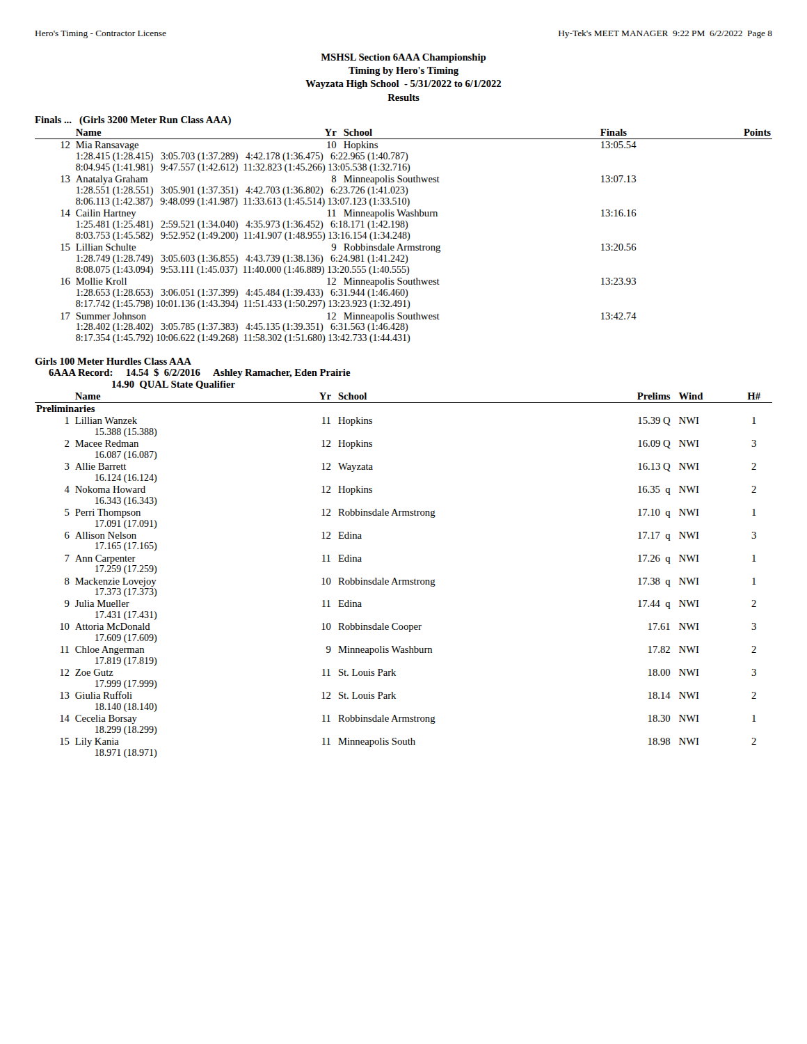Hero's Timing - Contractor License
Hy-Tek's MEET MANAGER 9:22 PM 6/2/2022 Page 8
MSHSL Section 6AAA Championship
Timing by Hero's Timing
Wayzata High School - 5/31/2022 to 6/1/2022
Results
Finals ... (Girls 3200 Meter Run Class AAA)
| | Name | Yr | School | Finals | Points |
| --- | --- | --- | --- | --- | --- |
| 12 | Mia Ransavage | 10 | Hopkins | 13:05.54 | |
| | 1:28.415 (1:28.415) 3:05.703 (1:37.289) 4:42.178 (1:36.475) 6:22.965 (1:40.787) |
| | 8:04.945 (1:41.981) 9:47.557 (1:42.612) 11:32.823 (1:45.266) 13:05.538 (1:32.716) |
| 13 | Anatalya Graham | 8 | Minneapolis Southwest | 13:07.13 | |
| | 1:28.551 (1:28.551) 3:05.901 (1:37.351) 4:42.703 (1:36.802) 6:23.726 (1:41.023) |
| | 8:06.113 (1:42.387) 9:48.099 (1:41.987) 11:33.613 (1:45.514) 13:07.123 (1:33.510) |
| 14 | Cailin Hartney | 11 | Minneapolis Washburn | 13:16.16 | |
| | 1:25.481 (1:25.481) 2:59.521 (1:34.040) 4:35.973 (1:36.452) 6:18.171 (1:42.198) |
| | 8:03.753 (1:45.582) 9:52.952 (1:49.200) 11:41.907 (1:48.955) 13:16.154 (1:34.248) |
| 15 | Lillian Schulte | 9 | Robbinsdale Armstrong | 13:20.56 | |
| | 1:28.749 (1:28.749) 3:05.603 (1:36.855) 4:43.739 (1:38.136) 6:24.981 (1:41.242) |
| | 8:08.075 (1:43.094) 9:53.111 (1:45.037) 11:40.000 (1:46.889) 13:20.555 (1:40.555) |
| 16 | Mollie Kroll | 12 | Minneapolis Southwest | 13:23.93 | |
| | 1:28.653 (1:28.653) 3:06.051 (1:37.399) 4:45.484 (1:39.433) 6:31.944 (1:46.460) |
| | 8:17.742 (1:45.798) 10:01.136 (1:43.394) 11:51.433 (1:50.297) 13:23.923 (1:32.491) |
| 17 | Summer Johnson | 12 | Minneapolis Southwest | 13:42.74 | |
| | 1:28.402 (1:28.402) 3:05.785 (1:37.383) 4:45.135 (1:39.351) 6:31.563 (1:46.428) |
| | 8:17.354 (1:45.792) 10:06.622 (1:49.268) 11:58.302 (1:51.680) 13:42.733 (1:44.431) |
Girls 100 Meter Hurdles Class AAA
6AAA Record: 14.54 $ 6/2/2016 Ashley Ramacher, Eden Prairie
14.90 QUAL State Qualifier
| | Name | Yr | School | Prelims | Wind | H# |
| --- | --- | --- | --- | --- | --- | --- |
| Preliminaries |
| 1 | Lillian Wanzek | 11 | Hopkins | 15.39 Q | NWI | 1 |
| | 15.388 (15.388) |
| 2 | Macee Redman | 12 | Hopkins | 16.09 Q | NWI | 3 |
| | 16.087 (16.087) |
| 3 | Allie Barrett | 12 | Wayzata | 16.13 Q | NWI | 2 |
| | 16.124 (16.124) |
| 4 | Nokoma Howard | 12 | Hopkins | 16.35 q | NWI | 2 |
| | 16.343 (16.343) |
| 5 | Perri Thompson | 12 | Robbinsdale Armstrong | 17.10 q | NWI | 1 |
| | 17.091 (17.091) |
| 6 | Allison Nelson | 12 | Edina | 17.17 q | NWI | 3 |
| | 17.165 (17.165) |
| 7 | Ann Carpenter | 11 | Edina | 17.26 q | NWI | 1 |
| | 17.259 (17.259) |
| 8 | Mackenzie Lovejoy | 10 | Robbinsdale Armstrong | 17.38 q | NWI | 1 |
| | 17.373 (17.373) |
| 9 | Julia Mueller | 11 | Edina | 17.44 q | NWI | 2 |
| | 17.431 (17.431) |
| 10 | Attoria McDonald | 10 | Robbinsdale Cooper | 17.61 | NWI | 3 |
| | 17.609 (17.609) |
| 11 | Chloe Angerman | 9 | Minneapolis Washburn | 17.82 | NWI | 2 |
| | 17.819 (17.819) |
| 12 | Zoe Gutz | 11 | St. Louis Park | 18.00 | NWI | 3 |
| | 17.999 (17.999) |
| 13 | Giulia Ruffoli | 12 | St. Louis Park | 18.14 | NWI | 2 |
| | 18.140 (18.140) |
| 14 | Cecelia Borsay | 11 | Robbinsdale Armstrong | 18.30 | NWI | 1 |
| | 18.299 (18.299) |
| 15 | Lily Kania | 11 | Minneapolis South | 18.98 | NWI | 2 |
| | 18.971 (18.971) |